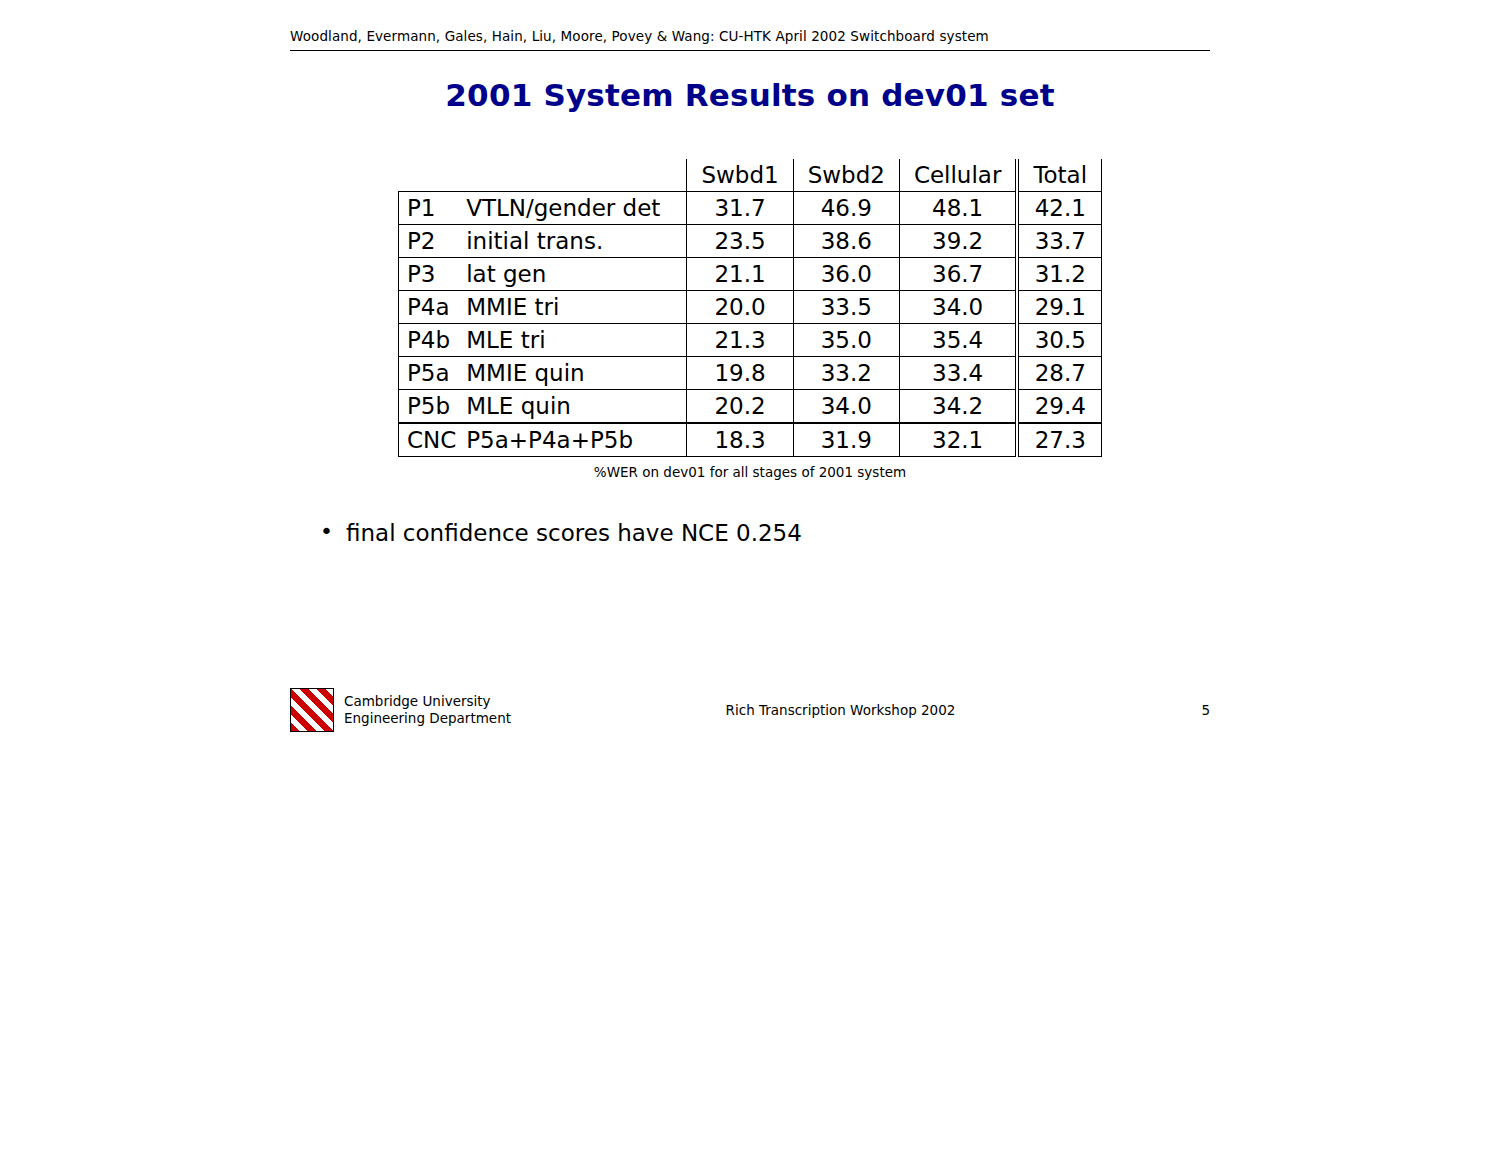Woodland, Evermann, Gales, Hain, Liu, Moore, Povey & Wang: CU-HTK April 2002 Switchboard system
2001 System Results on dev01 set
| | Swbd1 | Swbd2 | Cellular | Total |
| --- | --- | --- | --- | --- |
| P1 | VTLN/gender det | 31.7 | 46.9 | 48.1 | 42.1 |
| P2 | initial trans. | 23.5 | 38.6 | 39.2 | 33.7 |
| P3 | lat gen | 21.1 | 36.0 | 36.7 | 31.2 |
| P4a | MMIE tri | 20.0 | 33.5 | 34.0 | 29.1 |
| P4b | MLE tri | 21.3 | 35.0 | 35.4 | 30.5 |
| P5a | MMIE quin | 19.8 | 33.2 | 33.4 | 28.7 |
| P5b | MLE quin | 20.2 | 34.0 | 34.2 | 29.4 |
| CNC | P5a+P4a+P5b | 18.3 | 31.9 | 32.1 | 27.3 |
%WER on dev01 for all stages of 2001 system
final confidence scores have NCE 0.254
Cambridge University
Engineering Department
Rich Transcription Workshop 2002
5